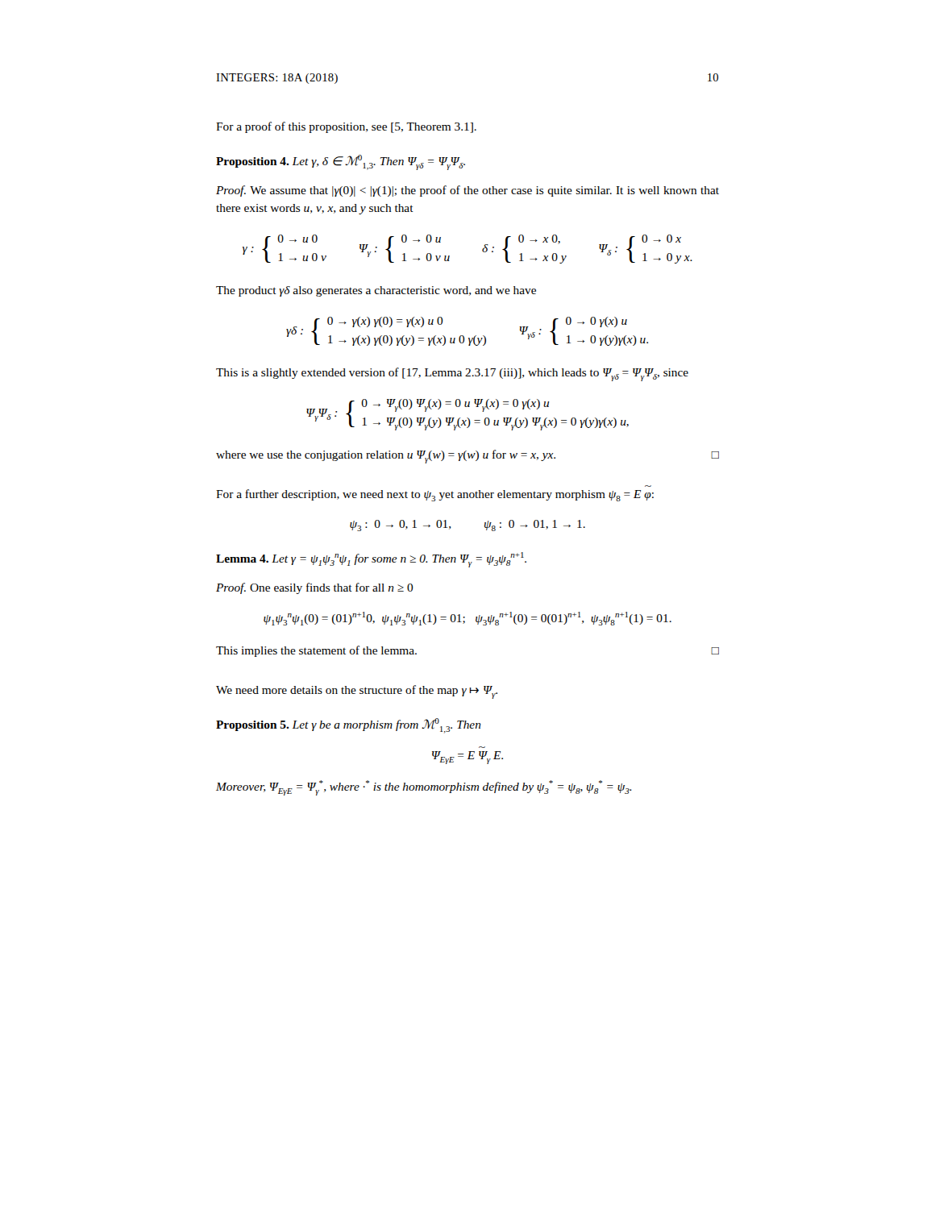Integers: 18A (2018) 10
For a proof of this proposition, see [5, Theorem 3.1].
Proposition 4. Let γ, δ ∈ ℳ01,3. Then Ψγδ = ΨγΨδ.
Proof. We assume that |γ(0)| < |γ(1)|; the proof of the other case is quite similar. It is well known that there exist words u, v, x, and y such that
γ : {
0 → u 0
1 → u 0 v
Ψγ : {
0 → 0 u
1 → 0 v u
δ : {
0 → x 0,
1 → x 0 y
Ψδ : {
0 → 0 x
1 → 0 y x.
The product γδ also generates a characteristic word, and we have
γδ : {
0 → γ(x) γ(0) = γ(x) u 0
1 → γ(x) γ(0) γ(y) = γ(x) u 0 γ(y)
Ψγδ : {
0 → 0 γ(x) u
1 → 0 γ(y)γ(x) u.
This is a slightly extended version of [17, Lemma 2.3.17 (iii)], which leads to Ψγδ = ΨγΨδ, since
ΨγΨδ : {
0 → Ψγ(0) Ψγ(x) = 0 u Ψγ(x) = 0 γ(x) u
1 → Ψγ(0) Ψγ(y) Ψγ(x) = 0 u Ψγ(y) Ψγ(x) = 0 γ(y)γ(x) u,
where we use the conjugation relation u Ψγ(w) = γ(w) u for w = x, yx. □
For a further description, we need next to ψ3 yet another elementary morphism ψ8 = E ~φ:
ψ3 : 0 → 0, 1 → 01, ψ8 : 0 → 01, 1 → 1.
Lemma 4. Let γ = ψ1ψ3nψ1 for some n ≥ 0. Then Ψγ = ψ3ψ8n+1.
Proof. One easily finds that for all n ≥ 0
ψ1ψ3nψ1(0) = (01)n+10, ψ1ψ3nψ1(1) = 01; ψ3ψ8n+1(0) = 0(01)n+1, ψ3ψ8n+1(1) = 01.
This implies the statement of the lemma. □
We need more details on the structure of the map γ ↦ Ψγ.
Proposition 5. Let γ be a morphism from ℳ01,3. Then
ΨEγE = E ~Ψγ E.
Moreover, ΨEγE = Ψγ*, where ·* is the homomorphism defined by ψ3* = ψ8, ψ8* = ψ3.